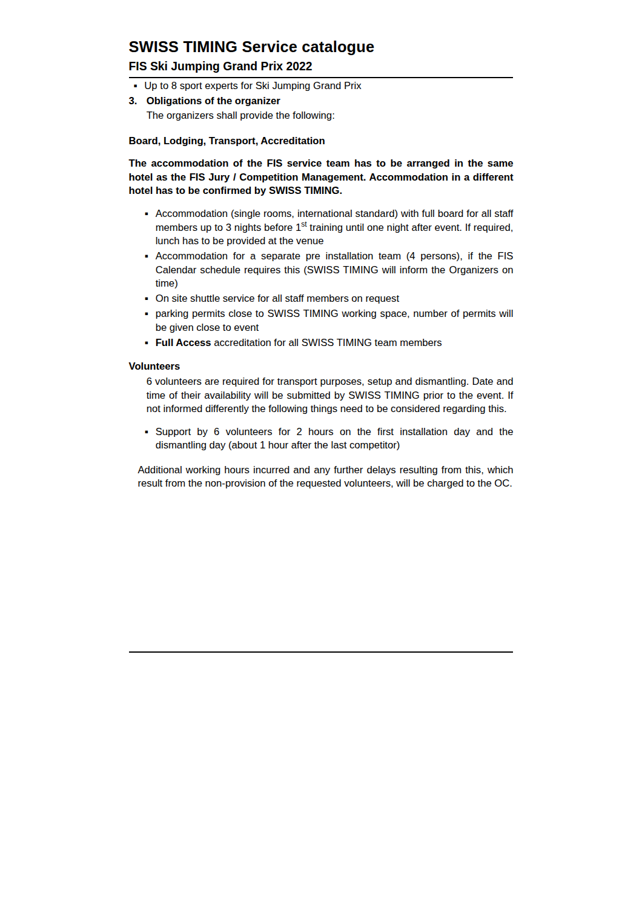SWISS TIMING Service catalogue
FIS Ski Jumping Grand Prix 2022
Up to 8 sport experts for Ski Jumping Grand Prix
3. Obligations of the organizer
The organizers shall provide the following:
Board, Lodging, Transport, Accreditation
The accommodation of the FIS service team has to be arranged in the same hotel as the FIS Jury / Competition Management. Accommodation in a different hotel has to be confirmed by SWISS TIMING.
Accommodation (single rooms, international standard) with full board for all staff members up to 3 nights before 1st training until one night after event. If required, lunch has to be provided at the venue
Accommodation for a separate pre installation team (4 persons), if the FIS Calendar schedule requires this (SWISS TIMING will inform the Organizers on time)
On site shuttle service for all staff members on request
parking permits close to SWISS TIMING working space, number of permits will be given close to event
Full Access accreditation for all SWISS TIMING team members
Volunteers
6 volunteers are required for transport purposes, setup and dismantling. Date and time of their availability will be submitted by SWISS TIMING prior to the event. If not informed differently the following things need to be considered regarding this.
Support by 6 volunteers for 2 hours on the first installation day and the dismantling day (about 1 hour after the last competitor)
Additional working hours incurred and any further delays resulting from this, which result from the non-provision of the requested volunteers, will be charged to the OC.